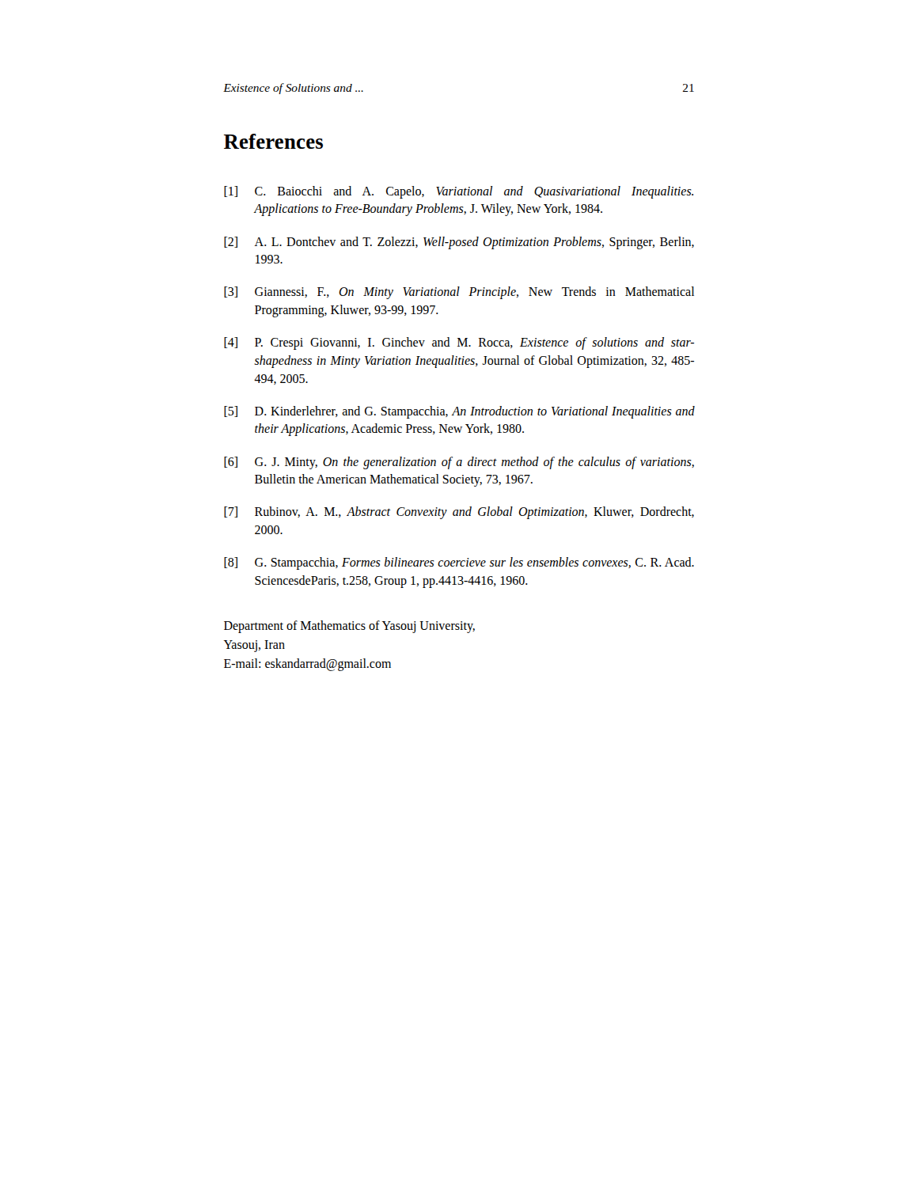Existence of Solutions and ... 21
References
[1] C. Baiocchi and A. Capelo, Variational and Quasivariational Inequalities. Applications to Free-Boundary Problems, J. Wiley, New York, 1984.
[2] A. L. Dontchev and T. Zolezzi, Well-posed Optimization Problems, Springer, Berlin, 1993.
[3] Giannessi, F., On Minty Variational Principle, New Trends in Mathematical Programming, Kluwer, 93-99, 1997.
[4] P. Crespi Giovanni, I. Ginchev and M. Rocca, Existence of solutions and star-shapedness in Minty Variation Inequalities, Journal of Global Optimization, 32, 485-494, 2005.
[5] D. Kinderlehrer, and G. Stampacchia, An Introduction to Variational Inequalities and their Applications, Academic Press, New York, 1980.
[6] G. J. Minty, On the generalization of a direct method of the calculus of variations, Bulletin the American Mathematical Society, 73, 1967.
[7] Rubinov, A. M., Abstract Convexity and Global Optimization, Kluwer, Dordrecht, 2000.
[8] G. Stampacchia, Formes bilineares coercieve sur les ensembles convexes, C. R. Acad. SciencesdeParis, t.258, Group 1, pp.4413-4416, 1960.
Department of Mathematics of Yasouj University,
Yasouj, Iran
E-mail: eskandarrad@gmail.com